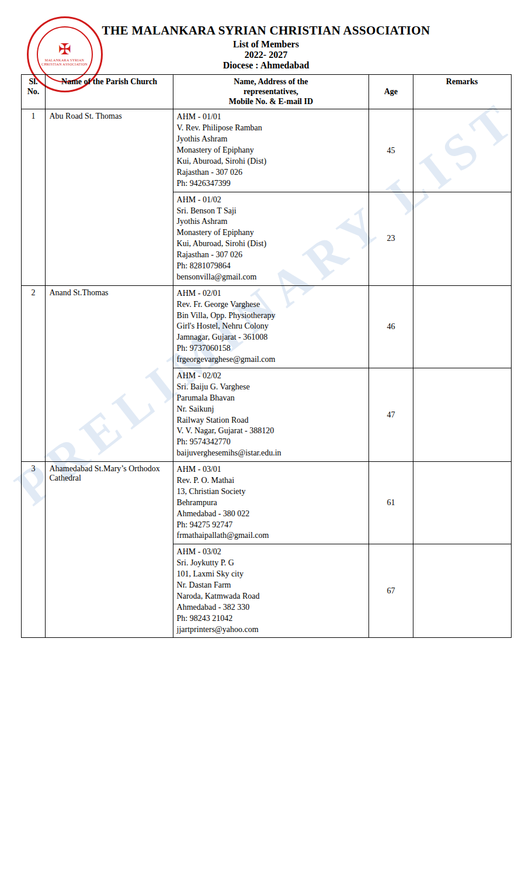✠
MALANKARA SYRIAN
CHRISTIAN ASSOCIATION
PRELIMINARY LIST
THE MALANKARA SYRIAN CHRISTIAN ASSOCIATION
List of Members
2022- 2027
Diocese : Ahmedabad
| Sl. No. | Name of the Parish Church | Name, Address of the representatives, Mobile No. & E-mail ID | Age | Remarks |
| --- | --- | --- | --- | --- |
| 1 | Abu Road St. Thomas | AHM - 01/01 V. Rev. Philipose Ramban Jyothis Ashram Monastery of Epiphany Kui, Aburoad, Sirohi (Dist) Rajasthan - 307 026 Ph: 9426347399 | 45 | |
| AHM - 01/02 Sri. Benson T Saji Jyothis Ashram Monastery of Epiphany Kui, Aburoad, Sirohi (Dist) Rajasthan - 307 026 Ph: 8281079864 bensonvilla@gmail.com | 23 | |
| 2 | Anand St.Thomas | AHM - 02/01 Rev. Fr. George Varghese Bin Villa, Opp. Physiotherapy Girl's Hostel, Nehru Colony Jamnagar, Gujarat - 361008 Ph: 9737060158 frgeorgevarghese@gmail.com | 46 | |
| AHM - 02/02 Sri. Baiju G. Varghese Parumala Bhavan Nr. Saikunj Railway Station Road V. V. Nagar, Gujarat - 388120 Ph: 9574342770 baijuverghesemihs@istar.edu.in | 47 | |
| 3 | Ahamedabad St.Mary’s Orthodox Cathedral | AHM - 03/01 Rev. P. O. Mathai 13, Christian Society Behrampura Ahmedabad - 380 022 Ph: 94275 92747 frmathaipallath@gmail.com | 61 | |
| AHM - 03/02 Sri. Joykutty P. G 101, Laxmi Sky city Nr. Dastan Farm Naroda, Katmwada Road Ahmedabad - 382 330 Ph: 98243 21042 jjartprinters@yahoo.com | 67 | |